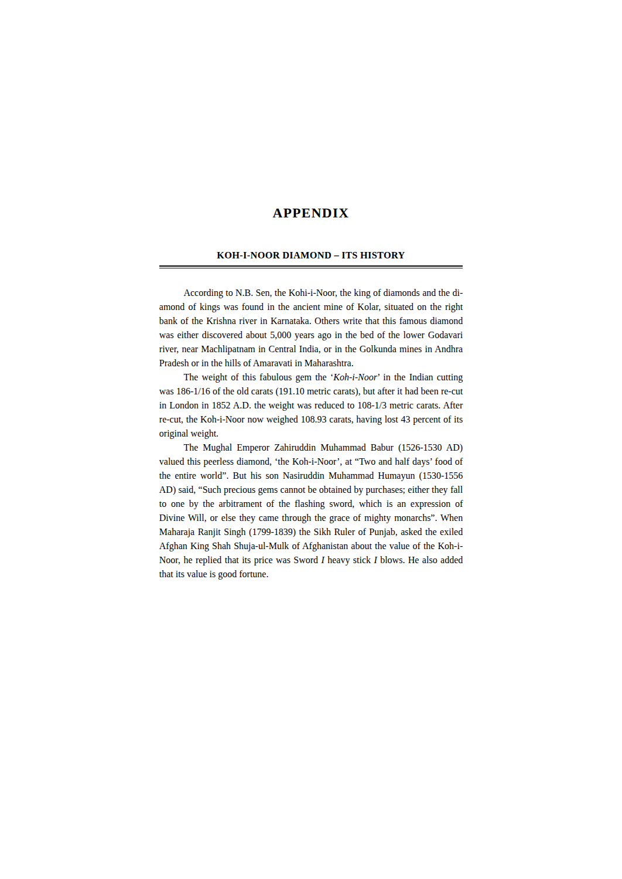APPENDIX
KOH-I-NOOR DIAMOND – ITS HISTORY
According to N.B. Sen, the Kohi-i-Noor, the king of diamonds and the diamond of kings was found in the ancient mine of Kolar, situated on the right bank of the Krishna river in Karnataka. Others write that this famous diamond was either discovered about 5,000 years ago in the bed of the lower Godavari river, near Machlipatnam in Central India, or in the Golkunda mines in Andhra Pradesh or in the hills of Amaravati in Maharashtra.
The weight of this fabulous gem the ‘Koh-i-Noor’ in the Indian cutting was 186-1/16 of the old carats (191.10 metric carats), but after it had been re-cut in London in 1852 A.D. the weight was reduced to 108-1/3 metric carats. After re-cut, the Koh-i-Noor now weighed 108.93 carats, having lost 43 percent of its original weight.
The Mughal Emperor Zahiruddin Muhammad Babur (1526-1530 AD) valued this peerless diamond, ‘the Koh-i-Noor’, at “Two and half days’ food of the entire world”. But his son Nasiruddin Muhammad Humayun (1530-1556 AD) said, “Such precious gems cannot be obtained by purchases; either they fall to one by the arbitrament of the flashing sword, which is an expression of Divine Will, or else they came through the grace of mighty monarchs”. When Maharaja Ranjit Singh (1799-1839) the Sikh Ruler of Punjab, asked the exiled Afghan King Shah Shuja-ul-Mulk of Afghanistan about the value of the Koh-i-Noor, he replied that its price was Sword I heavy stick I blows. He also added that its value is good fortune.